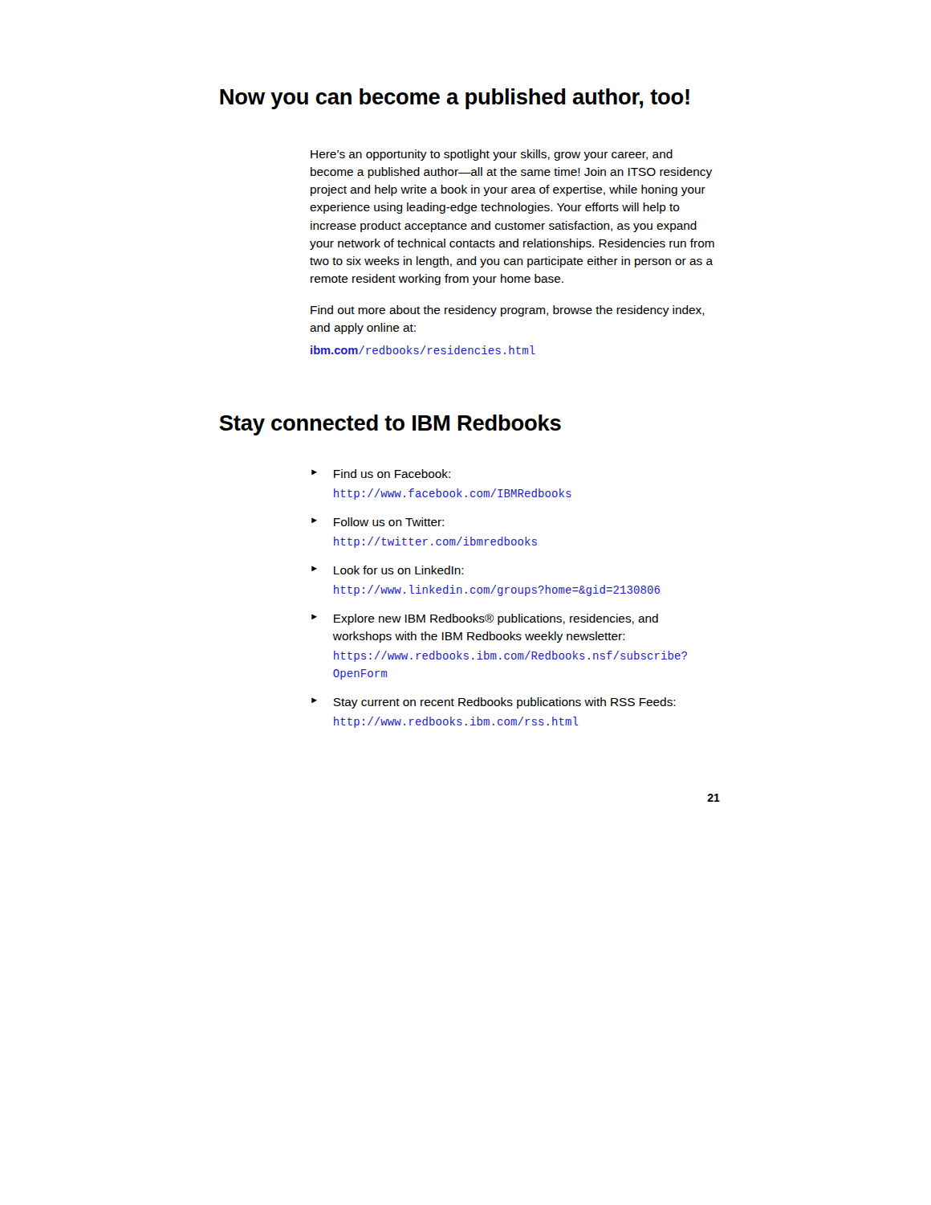Now you can become a published author, too!
Here’s an opportunity to spotlight your skills, grow your career, and become a published author—all at the same time! Join an ITSO residency project and help write a book in your area of expertise, while honing your experience using leading-edge technologies. Your efforts will help to increase product acceptance and customer satisfaction, as you expand your network of technical contacts and relationships. Residencies run from two to six weeks in length, and you can participate either in person or as a remote resident working from your home base.
Find out more about the residency program, browse the residency index, and apply online at:
ibm.com/redbooks/residencies.html
Stay connected to IBM Redbooks
Find us on Facebook:
http://www.facebook.com/IBMRedbooks
Follow us on Twitter:
http://twitter.com/ibmredbooks
Look for us on LinkedIn:
http://www.linkedin.com/groups?home=&gid=2130806
Explore new IBM Redbooks® publications, residencies, and workshops with the IBM Redbooks weekly newsletter:
https://www.redbooks.ibm.com/Redbooks.nsf/subscribe?OpenForm
Stay current on recent Redbooks publications with RSS Feeds:
http://www.redbooks.ibm.com/rss.html
21